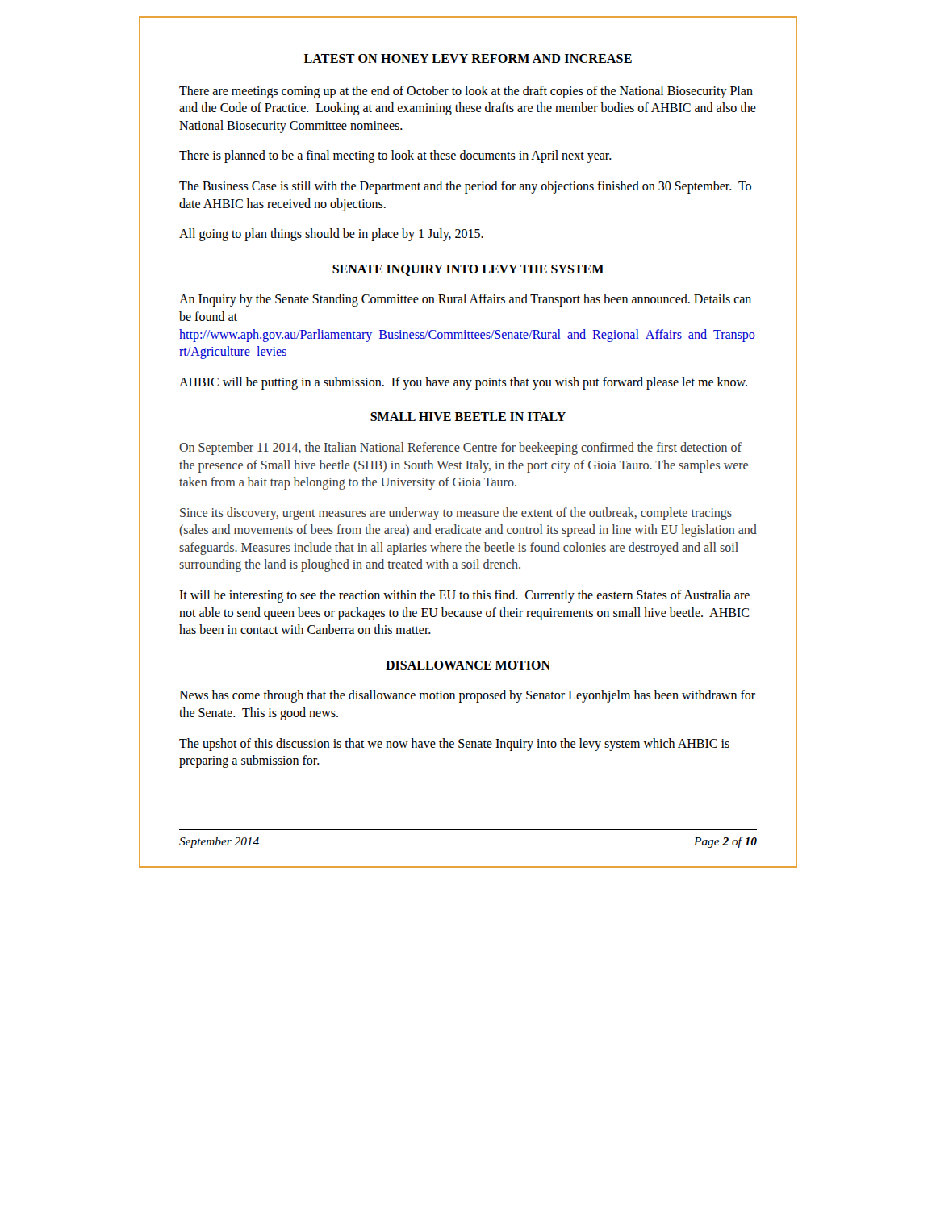LATEST ON HONEY LEVY REFORM AND INCREASE
There are meetings coming up at the end of October to look at the draft copies of the National Biosecurity Plan and the Code of Practice. Looking at and examining these drafts are the member bodies of AHBIC and also the National Biosecurity Committee nominees.
There is planned to be a final meeting to look at these documents in April next year.
The Business Case is still with the Department and the period for any objections finished on 30 September. To date AHBIC has received no objections.
All going to plan things should be in place by 1 July, 2015.
SENATE INQUIRY INTO LEVY THE SYSTEM
An Inquiry by the Senate Standing Committee on Rural Affairs and Transport has been announced. Details can be found at
http://www.aph.gov.au/Parliamentary_Business/Committees/Senate/Rural_and_Regional_Affairs_and_Transport/Agriculture_levies
AHBIC will be putting in a submission. If you have any points that you wish put forward please let me know.
SMALL HIVE BEETLE IN ITALY
On September 11 2014, the Italian National Reference Centre for beekeeping confirmed the first detection of the presence of Small hive beetle (SHB) in South West Italy, in the port city of Gioia Tauro. The samples were taken from a bait trap belonging to the University of Gioia Tauro.
Since its discovery, urgent measures are underway to measure the extent of the outbreak, complete tracings (sales and movements of bees from the area) and eradicate and control its spread in line with EU legislation and safeguards. Measures include that in all apiaries where the beetle is found colonies are destroyed and all soil surrounding the land is ploughed in and treated with a soil drench.
It will be interesting to see the reaction within the EU to this find. Currently the eastern States of Australia are not able to send queen bees or packages to the EU because of their requirements on small hive beetle. AHBIC has been in contact with Canberra on this matter.
DISALLOWANCE MOTION
News has come through that the disallowance motion proposed by Senator Leyonhjelm has been withdrawn for the Senate. This is good news.
The upshot of this discussion is that we now have the Senate Inquiry into the levy system which AHBIC is preparing a submission for.
September 2014
Page 2 of 10